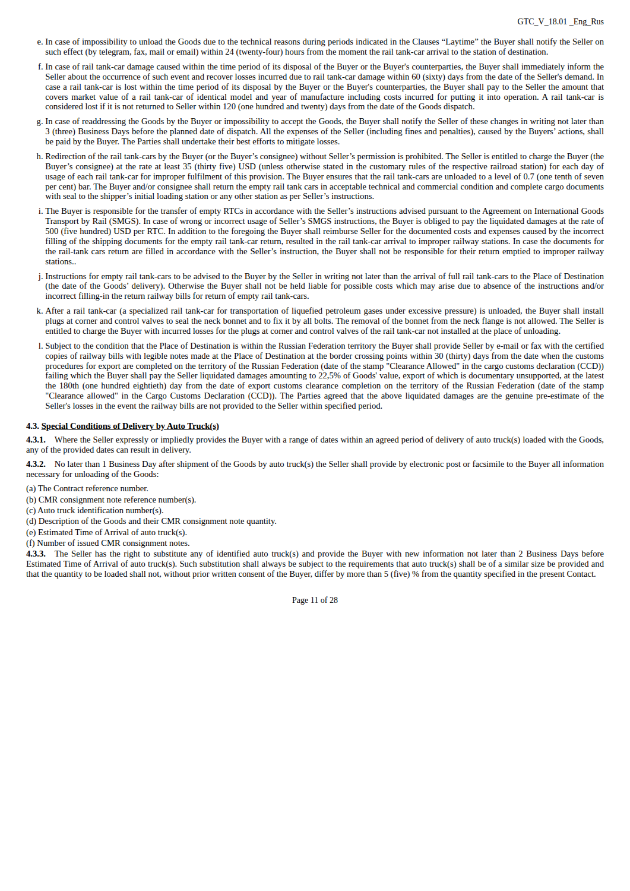GTC_V_18.01 _Eng_Rus
In case of impossibility to unload the Goods due to the technical reasons during periods indicated in the Clauses “Laytime” the Buyer shall notify the Seller on such effect (by telegram, fax, mail or email) within 24 (twenty-four) hours from the moment the rail tank-car arrival to the station of destination.
In case of rail tank-car damage caused within the time period of its disposal of the Buyer or the Buyer's counterparties, the Buyer shall immediately inform the Seller about the occurrence of such event and recover losses incurred due to rail tank-car damage within 60 (sixty) days from the date of the Seller's demand. In case a rail tank-car is lost within the time period of its disposal by the Buyer or the Buyer's counterparties, the Buyer shall pay to the Seller the amount that covers market value of a rail tank-car of identical model and year of manufacture including costs incurred for putting it into operation. A rail tank-car is considered lost if it is not returned to Seller within 120 (one hundred and twenty) days from the date of the Goods dispatch.
In case of readdressing the Goods by the Buyer or impossibility to accept the Goods, the Buyer shall notify the Seller of these changes in writing not later than 3 (three) Business Days before the planned date of dispatch. All the expenses of the Seller (including fines and penalties), caused by the Buyers’ actions, shall be paid by the Buyer. The Parties shall undertake their best efforts to mitigate losses.
Redirection of the rail tank-cars by the Buyer (or the Buyer’s consignee) without Seller’s permission is prohibited. The Seller is entitled to charge the Buyer (the Buyer’s consignee) at the rate at least 35 (thirty five) USD (unless otherwise stated in the customary rules of the respective railroad station) for each day of usage of each rail tank-car for improper fulfilment of this provision. The Buyer ensures that the rail tank-cars are unloaded to a level of 0.7 (one tenth of seven per cent) bar. The Buyer and/or consignee shall return the empty rail tank cars in acceptable technical and commercial condition and complete cargo documents with seal to the shipper’s initial loading station or any other station as per Seller’s instructions.
The Buyer is responsible for the transfer of empty RTCs in accordance with the Seller’s instructions advised pursuant to the Agreement on International Goods Transport by Rail (SMGS). In case of wrong or incorrect usage of Seller’s SMGS instructions, the Buyer is obliged to pay the liquidated damages at the rate of 500 (five hundred) USD per RTC. In addition to the foregoing the Buyer shall reimburse Seller for the documented costs and expenses caused by the incorrect filling of the shipping documents for the empty rail tank-car return, resulted in the rail tank-car arrival to improper railway stations. In case the documents for the rail-tank cars return are filled in accordance with the Seller’s instruction, the Buyer shall not be responsible for their return emptied to improper railway stations..
Instructions for empty rail tank-cars to be advised to the Buyer by the Seller in writing not later than the arrival of full rail tank-cars to the Place of Destination (the date of the Goods’ delivery). Otherwise the Buyer shall not be held liable for possible costs which may arise due to absence of the instructions and/or incorrect filling-in the return railway bills for return of empty rail tank-cars.
After a rail tank-car (a specialized rail tank-car for transportation of liquefied petroleum gases under excessive pressure) is unloaded, the Buyer shall install plugs at corner and control valves to seal the neck bonnet and to fix it by all bolts. The removal of the bonnet from the neck flange is not allowed. The Seller is entitled to charge the Buyer with incurred losses for the plugs at corner and control valves of the rail tank-car not installed at the place of unloading.
Subject to the condition that the Place of Destination is within the Russian Federation territory the Buyer shall provide Seller by e-mail or fax with the certified copies of railway bills with legible notes made at the Place of Destination at the border crossing points within 30 (thirty) days from the date when the customs procedures for export are completed on the territory of the Russian Federation (date of the stamp "Clearance Allowed" in the cargo customs declaration (CCD)) failing which the Buyer shall pay the Seller liquidated damages amounting to 22,5% of Goods' value, export of which is documentary unsupported, at the latest the 180th (one hundred eightieth) day from the date of export customs clearance completion on the territory of the Russian Federation (date of the stamp "Clearance allowed" in the Cargo Customs Declaration (CCD)). The Parties agreed that the above liquidated damages are the genuine pre-estimate of the Seller's losses in the event the railway bills are not provided to the Seller within specified period.
4.3. Special Conditions of Delivery by Auto Truck(s)
4.3.1. Where the Seller expressly or impliedly provides the Buyer with a range of dates within an agreed period of delivery of auto truck(s) loaded with the Goods, any of the provided dates can result in delivery.
4.3.2. No later than 1 Business Day after shipment of the Goods by auto truck(s) the Seller shall provide by electronic post or facsimile to the Buyer all information necessary for unloading of the Goods:
(a) The Contract reference number.
(b) CMR consignment note reference number(s).
(c) Auto truck identification number(s).
(d) Description of the Goods and their CMR consignment note quantity.
(e) Estimated Time of Arrival of auto truck(s).
(f) Number of issued CMR consignment notes.
4.3.3. The Seller has the right to substitute any of identified auto truck(s) and provide the Buyer with new information not later than 2 Business Days before Estimated Time of Arrival of auto truck(s). Such substitution shall always be subject to the requirements that auto truck(s) shall be of a similar size be provided and that the quantity to be loaded shall not, without prior written consent of the Buyer, differ by more than 5 (five) % from the quantity specified in the present Contact.
Page 11 of 28